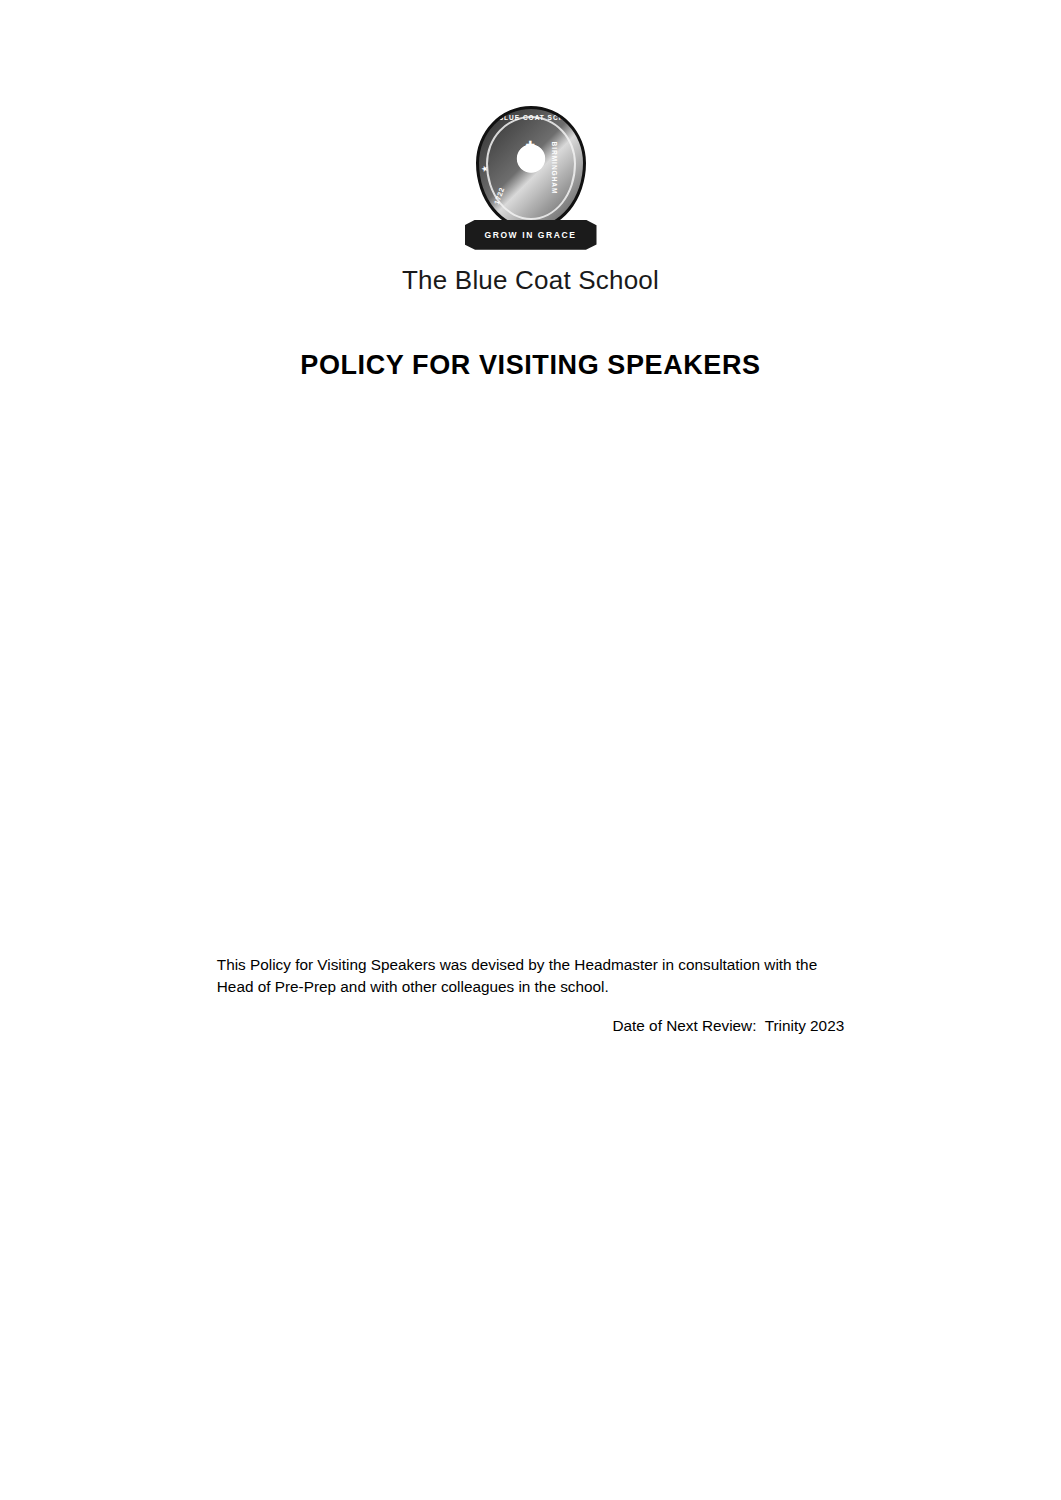THE BLUE COAT SCHOOL BIRMINGHAM ★
✝
1722
GROW IN GRACE
The Blue Coat School
Policy for Visiting Speakers
This Policy for Visiting Speakers was devised by the Headmaster in consultation with the Head of Pre-Prep and with other colleagues in the school.
Date of Next Review: Trinity 2023